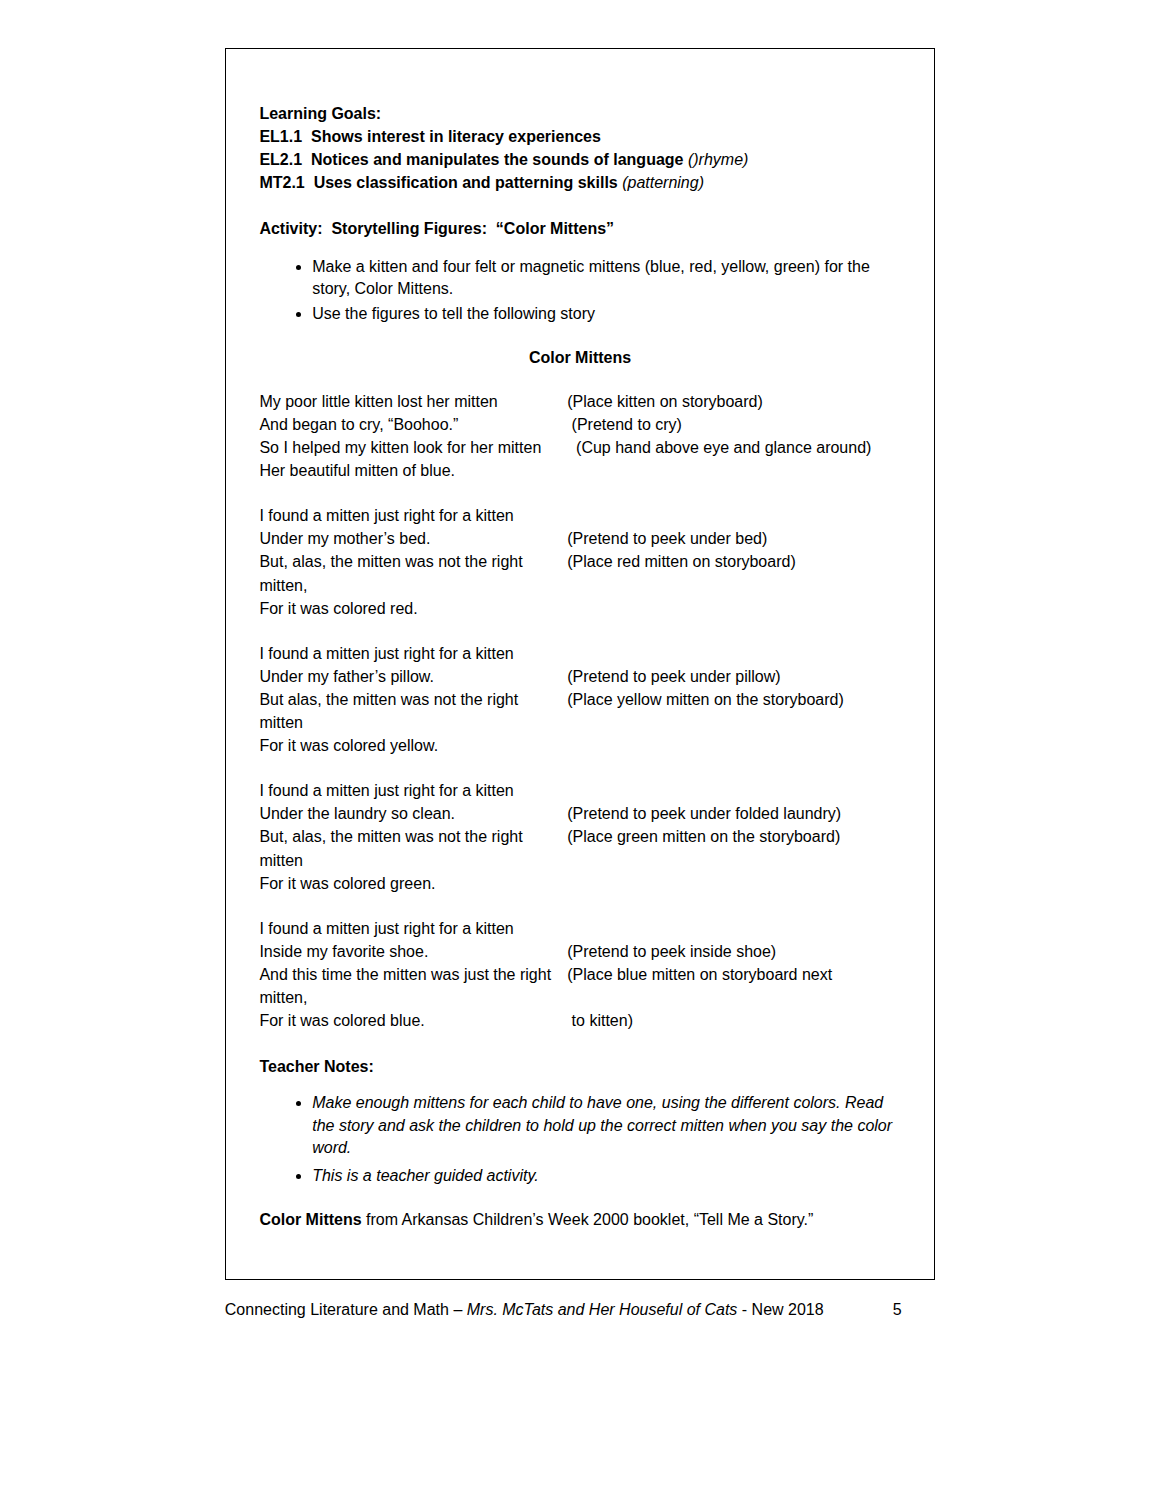Learning Goals:
EL1.1 Shows interest in literacy experiences
EL2.1 Notices and manipulates the sounds of language ()rhyme)
MT2.1 Uses classification and patterning skills (patterning)
Activity: Storytelling Figures: “Color Mittens”
Make a kitten and four felt or magnetic mittens (blue, red, yellow, green) for the story, Color Mittens.
Use the figures to tell the following story
Color Mittens
| My poor little kitten lost her mitten | (Place kitten on storyboard) |
| And began to cry, “Boohoo.” | (Pretend to cry) |
| So I helped my kitten look for her mitten | (Cup hand above eye and glance around) |
| Her beautiful mitten of blue. | |
| I found a mitten just right for a kitten | |
| Under my mother’s bed. | (Pretend to peek under bed) |
| But, alas, the mitten was not the right mitten, | (Place red mitten on storyboard) |
| For it was colored red. | |
| I found a mitten just right for a kitten | |
| Under my father’s pillow. | (Pretend to peek under pillow) |
| But alas, the mitten was not the right mitten | (Place yellow mitten on the storyboard) |
| For it was colored yellow. | |
| I found a mitten just right for a kitten | |
| Under the laundry so clean. | (Pretend to peek under folded laundry) |
| But, alas, the mitten was not the right mitten | (Place green mitten on the storyboard) |
| For it was colored green. | |
| I found a mitten just right for a kitten | |
| Inside my favorite shoe. | (Pretend to peek inside shoe) |
| And this time the mitten was just the right mitten, | (Place blue mitten on storyboard next |
| For it was colored blue. | to kitten) |
Teacher Notes:
Make enough mittens for each child to have one, using the different colors. Read the story and ask the children to hold up the correct mitten when you say the color word.
This is a teacher guided activity.
Color Mittens from Arkansas Children’s Week 2000 booklet, “Tell Me a Story.”
Connecting Literature and Math – Mrs. McTats and Her Houseful of Cats - New 2018 5